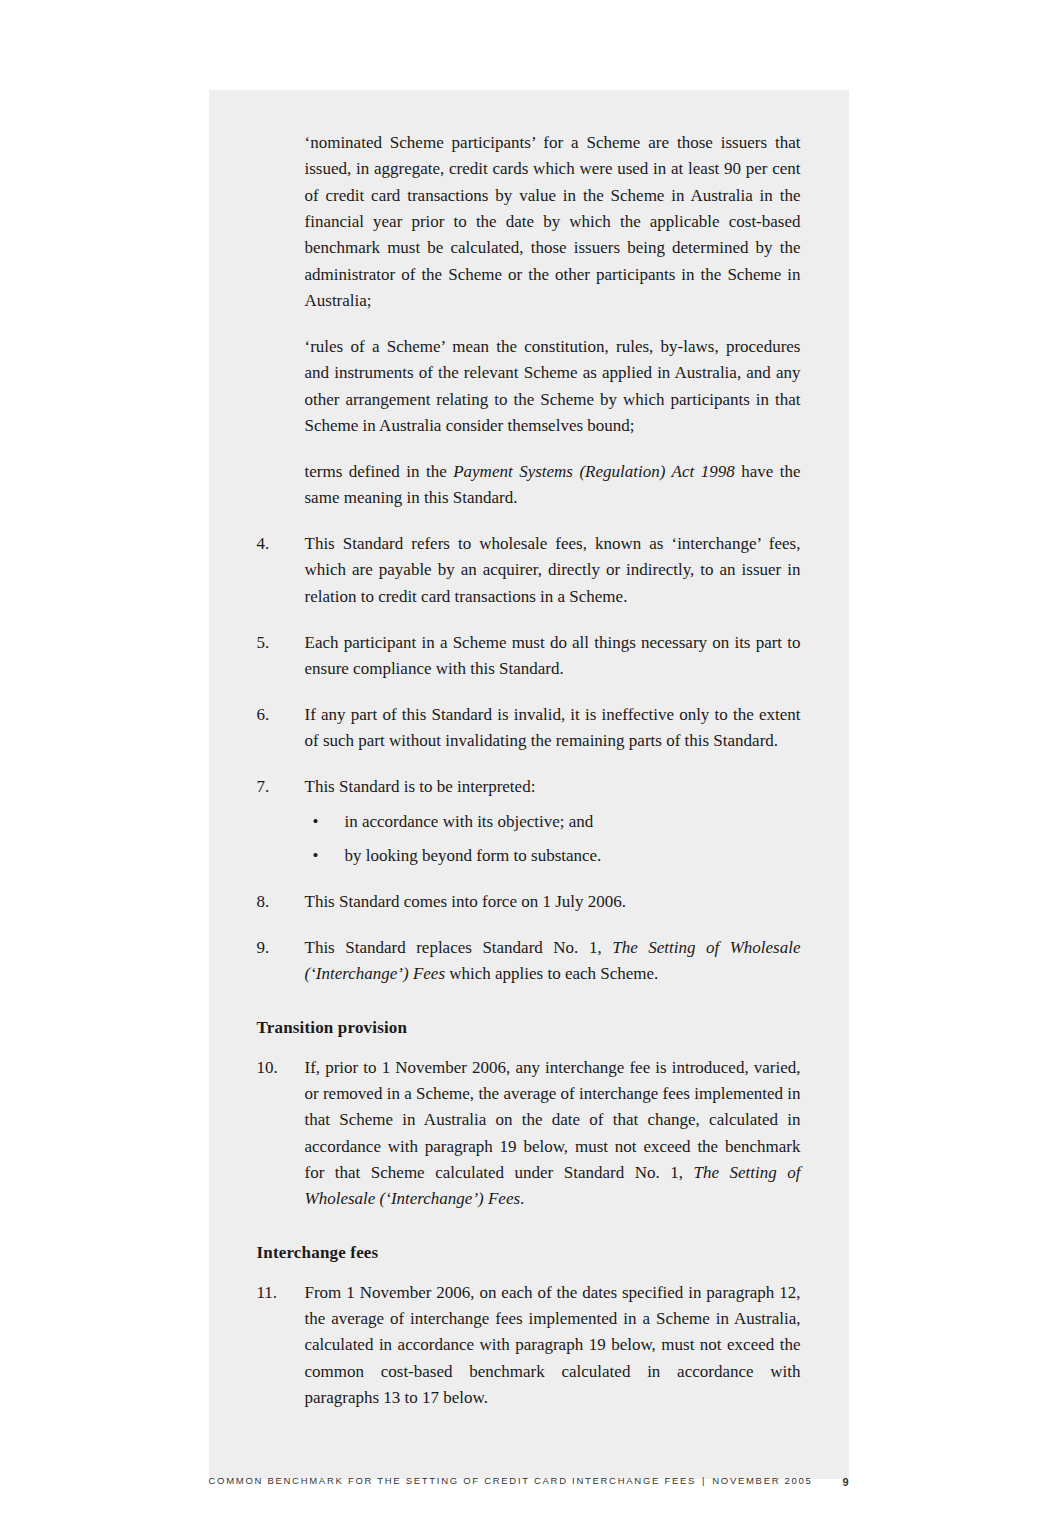‘nominated Scheme participants’ for a Scheme are those issuers that issued, in aggregate, credit cards which were used in at least 90 per cent of credit card transactions by value in the Scheme in Australia in the financial year prior to the date by which the applicable cost-based benchmark must be calculated, those issuers being determined by the administrator of the Scheme or the other participants in the Scheme in Australia;
‘rules of a Scheme’ mean the constitution, rules, by-laws, procedures and instruments of the relevant Scheme as applied in Australia, and any other arrangement relating to the Scheme by which participants in that Scheme in Australia consider themselves bound;
terms defined in the Payment Systems (Regulation) Act 1998 have the same meaning in this Standard.
4. This Standard refers to wholesale fees, known as ‘interchange’ fees, which are payable by an acquirer, directly or indirectly, to an issuer in relation to credit card transactions in a Scheme.
5. Each participant in a Scheme must do all things necessary on its part to ensure compliance with this Standard.
6. If any part of this Standard is invalid, it is ineffective only to the extent of such part without invalidating the remaining parts of this Standard.
7. This Standard is to be interpreted:
in accordance with its objective; and
by looking beyond form to substance.
8. This Standard comes into force on 1 July 2006.
9. This Standard replaces Standard No. 1, The Setting of Wholesale (‘Interchange’) Fees which applies to each Scheme.
Transition provision
10. If, prior to 1 November 2006, any interchange fee is introduced, varied, or removed in a Scheme, the average of interchange fees implemented in that Scheme in Australia on the date of that change, calculated in accordance with paragraph 19 below, must not exceed the benchmark for that Scheme calculated under Standard No. 1, The Setting of Wholesale (‘Interchange’) Fees.
Interchange fees
11. From 1 November 2006, on each of the dates specified in paragraph 12, the average of interchange fees implemented in a Scheme in Australia, calculated in accordance with paragraph 19 below, must not exceed the common cost-based benchmark calculated in accordance with paragraphs 13 to 17 below.
9 Common Benchmark for the Setting of Credit Card Interchange Fees|November 2005